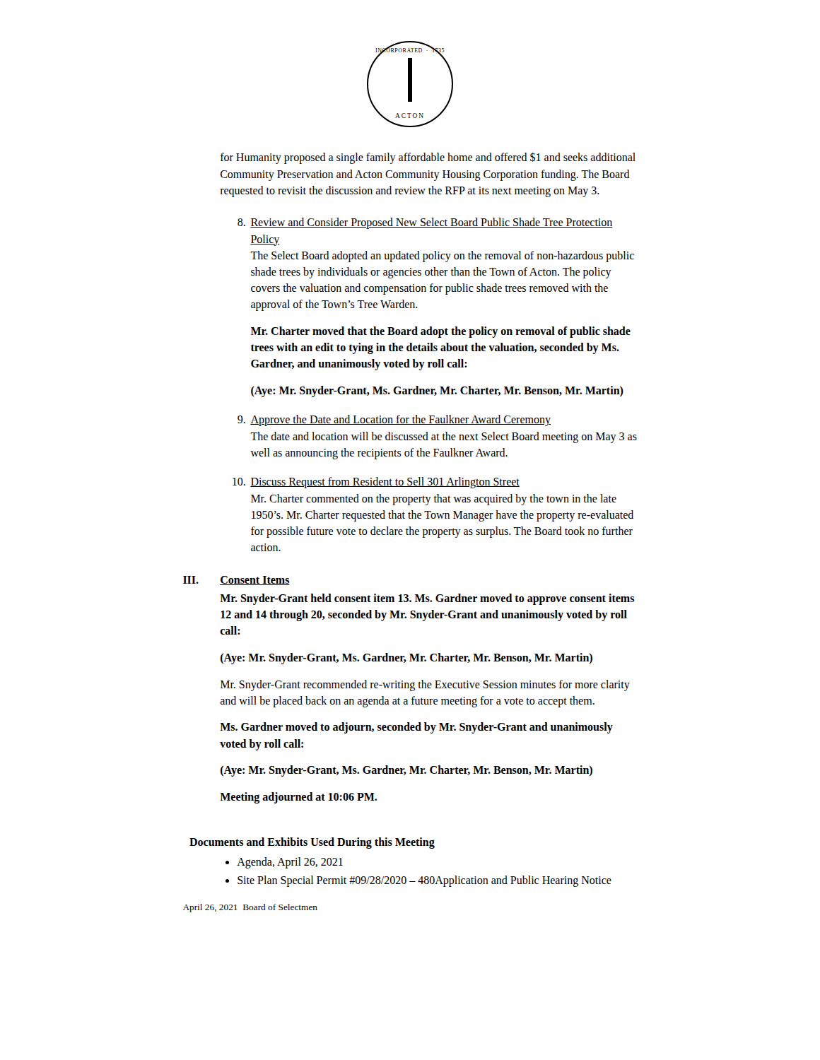INCORPORATED · 1735
ACTON
for Humanity proposed a single family affordable home and offered $1 and seeks additional Community Preservation and Acton Community Housing Corporation funding. The Board requested to revisit the discussion and review the RFP at its next meeting on May 3.
8. Review and Consider Proposed New Select Board Public Shade Tree Protection Policy
The Select Board adopted an updated policy on the removal of non-hazardous public shade trees by individuals or agencies other than the Town of Acton. The policy covers the valuation and compensation for public shade trees removed with the approval of the Town’s Tree Warden.
Mr. Charter moved that the Board adopt the policy on removal of public shade trees with an edit to tying in the details about the valuation, seconded by Ms. Gardner, and unanimously voted by roll call:
(Aye: Mr. Snyder-Grant, Ms. Gardner, Mr. Charter, Mr. Benson, Mr. Martin)
9. Approve the Date and Location for the Faulkner Award Ceremony
The date and location will be discussed at the next Select Board meeting on May 3 as well as announcing the recipients of the Faulkner Award.
10. Discuss Request from Resident to Sell 301 Arlington Street
Mr. Charter commented on the property that was acquired by the town in the late 1950’s. Mr. Charter requested that the Town Manager have the property re-evaluated for possible future vote to declare the property as surplus. The Board took no further action.
III. Consent Items
Mr. Snyder-Grant held consent item 13. Ms. Gardner moved to approve consent items 12 and 14 through 20, seconded by Mr. Snyder-Grant and unanimously voted by roll call:
(Aye: Mr. Snyder-Grant, Ms. Gardner, Mr. Charter, Mr. Benson, Mr. Martin)
Mr. Snyder-Grant recommended re-writing the Executive Session minutes for more clarity and will be placed back on an agenda at a future meeting for a vote to accept them.
Ms. Gardner moved to adjourn, seconded by Mr. Snyder-Grant and unanimously voted by roll call:
(Aye: Mr. Snyder-Grant, Ms. Gardner, Mr. Charter, Mr. Benson, Mr. Martin)
Meeting adjourned at 10:06 PM.
Documents and Exhibits Used During this Meeting
Agenda, April 26, 2021
Site Plan Special Permit #09/28/2020 – 480Application and Public Hearing Notice
April 26, 2021 Board of Selectmen